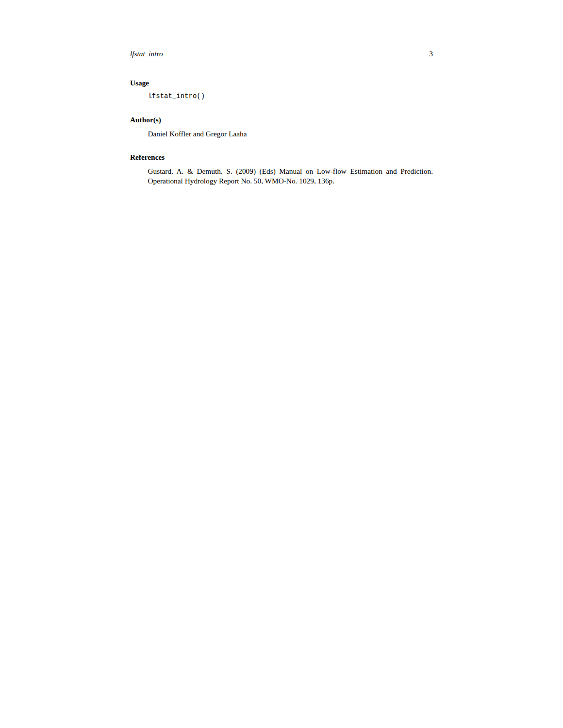lfstat_intro 3
Usage
lfstat_intro()
Author(s)
Daniel Koffler and Gregor Laaha
References
Gustard, A. & Demuth, S. (2009) (Eds) Manual on Low-flow Estimation and Prediction. Operational Hydrology Report No. 50, WMO-No. 1029, 136p.